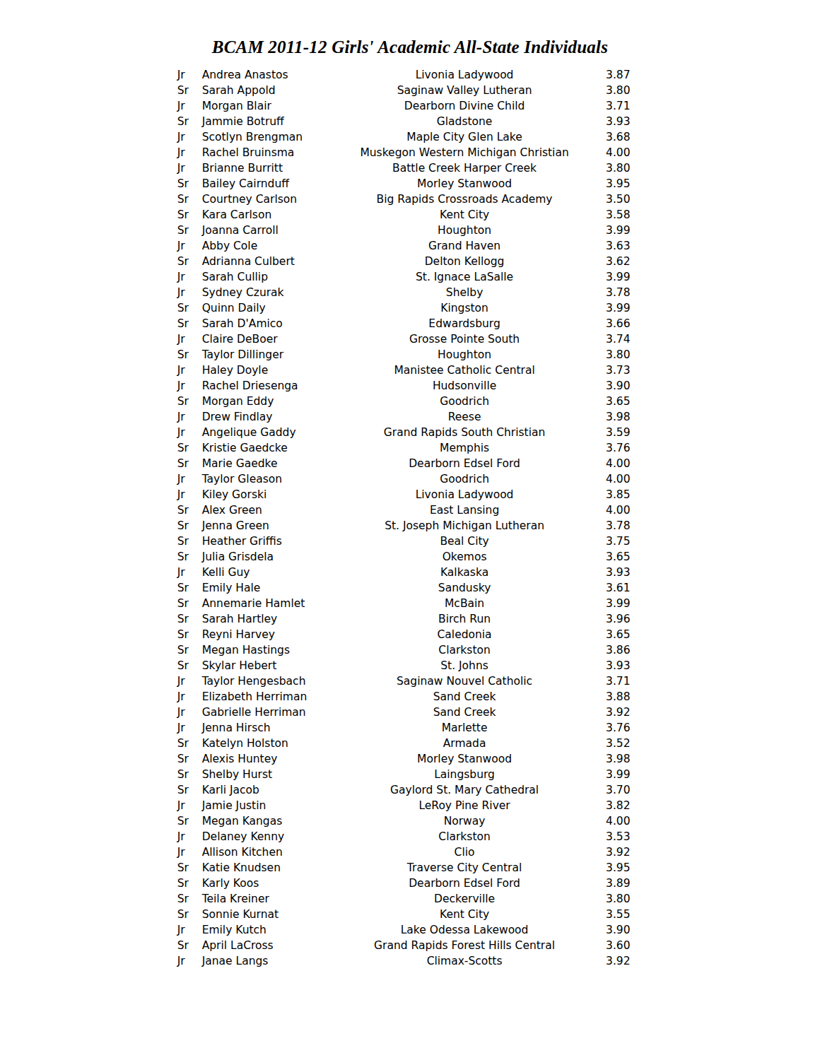BCAM 2011-12 Girls' Academic All-State Individuals
| Jr | Andrea Anastos | Livonia Ladywood | 3.87 |
| Sr | Sarah Appold | Saginaw Valley Lutheran | 3.80 |
| Jr | Morgan Blair | Dearborn Divine Child | 3.71 |
| Sr | Jammie Botruff | Gladstone | 3.93 |
| Jr | Scotlyn Brengman | Maple City Glen Lake | 3.68 |
| Jr | Rachel Bruinsma | Muskegon Western Michigan Christian | 4.00 |
| Jr | Brianne Burritt | Battle Creek Harper Creek | 3.80 |
| Sr | Bailey Cairnduff | Morley Stanwood | 3.95 |
| Sr | Courtney Carlson | Big Rapids Crossroads Academy | 3.50 |
| Sr | Kara Carlson | Kent City | 3.58 |
| Sr | Joanna Carroll | Houghton | 3.99 |
| Jr | Abby Cole | Grand Haven | 3.63 |
| Sr | Adrianna Culbert | Delton Kellogg | 3.62 |
| Jr | Sarah Cullip | St. Ignace LaSalle | 3.99 |
| Jr | Sydney Czurak | Shelby | 3.78 |
| Sr | Quinn Daily | Kingston | 3.99 |
| Sr | Sarah D'Amico | Edwardsburg | 3.66 |
| Jr | Claire DeBoer | Grosse Pointe South | 3.74 |
| Sr | Taylor Dillinger | Houghton | 3.80 |
| Jr | Haley Doyle | Manistee Catholic Central | 3.73 |
| Jr | Rachel Driesenga | Hudsonville | 3.90 |
| Sr | Morgan Eddy | Goodrich | 3.65 |
| Jr | Drew Findlay | Reese | 3.98 |
| Jr | Angelique Gaddy | Grand Rapids South Christian | 3.59 |
| Sr | Kristie Gaedcke | Memphis | 3.76 |
| Sr | Marie Gaedke | Dearborn Edsel Ford | 4.00 |
| Jr | Taylor Gleason | Goodrich | 4.00 |
| Jr | Kiley Gorski | Livonia Ladywood | 3.85 |
| Sr | Alex Green | East Lansing | 4.00 |
| Sr | Jenna Green | St. Joseph Michigan Lutheran | 3.78 |
| Sr | Heather Griffis | Beal City | 3.75 |
| Sr | Julia Grisdela | Okemos | 3.65 |
| Jr | Kelli Guy | Kalkaska | 3.93 |
| Sr | Emily Hale | Sandusky | 3.61 |
| Sr | Annemarie Hamlet | McBain | 3.99 |
| Sr | Sarah Hartley | Birch Run | 3.96 |
| Sr | Reyni Harvey | Caledonia | 3.65 |
| Sr | Megan Hastings | Clarkston | 3.86 |
| Sr | Skylar Hebert | St. Johns | 3.93 |
| Jr | Taylor Hengesbach | Saginaw Nouvel Catholic | 3.71 |
| Jr | Elizabeth Herriman | Sand Creek | 3.88 |
| Jr | Gabrielle Herriman | Sand Creek | 3.92 |
| Jr | Jenna Hirsch | Marlette | 3.76 |
| Sr | Katelyn Holston | Armada | 3.52 |
| Sr | Alexis Huntey | Morley Stanwood | 3.98 |
| Sr | Shelby Hurst | Laingsburg | 3.99 |
| Sr | Karli Jacob | Gaylord St. Mary Cathedral | 3.70 |
| Jr | Jamie Justin | LeRoy Pine River | 3.82 |
| Sr | Megan Kangas | Norway | 4.00 |
| Jr | Delaney Kenny | Clarkston | 3.53 |
| Jr | Allison Kitchen | Clio | 3.92 |
| Sr | Katie Knudsen | Traverse City Central | 3.95 |
| Sr | Karly Koos | Dearborn Edsel Ford | 3.89 |
| Sr | Teila Kreiner | Deckerville | 3.80 |
| Sr | Sonnie Kurnat | Kent City | 3.55 |
| Jr | Emily Kutch | Lake Odessa Lakewood | 3.90 |
| Sr | April LaCross | Grand Rapids Forest Hills Central | 3.60 |
| Jr | Janae Langs | Climax-Scotts | 3.92 |